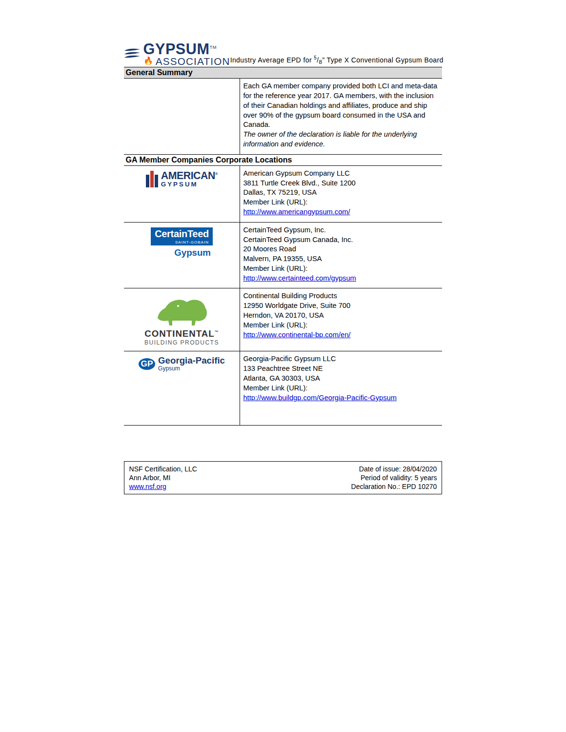GYPSUMTM
🔥ASSOCIATION
Industry Average EPD for 5/8” Type X Conventional Gypsum Board
General Summary
| | Each GA member company provided both LCI and meta-data for the reference year 2017. GA members, with the inclusion of their Canadian holdings and affiliates, produce and ship over 90% of the gypsum board consumed in the USA and Canada. The owner of the declaration is liable for the underlying information and evidence. |
GA Member Companies Corporate Locations
| AMERICAN ® GYPSUM | American Gypsum Company LLC 3811 Turtle Creek Blvd., Suite 1200 Dallas, TX 75219, USA Member Link (URL): http://www.americangypsum.com/ |
| CertainTeed SAINT-GOBAIN Gypsum | CertainTeed Gypsum, Inc. CertainTeed Gypsum Canada, Inc. 20 Moores Road Malvern, PA 19355, USA Member Link (URL): http://www.certainteed.com/gypsum |
| CONTINENTAL ™ BUILDING PRODUCTS | Continental Building Products 12950 Worldgate Drive, Suite 700 Herndon, VA 20170, USA Member Link (URL): http://www.continental-bp.com/en/ |
| GP Georgia-Pacific Gypsum | Georgia-Pacific Gypsum LLC 133 Peachtree Street NE Atlanta, GA 30303, USA Member Link (URL): http://www.buildgp.com/Georgia-Pacific-Gypsum |
| NSF Certification, LLC | Date of issue: 28/04/2020 |
| Ann Arbor, MI | Period of validity: 5 years |
| www.nsf.org | Declaration No.: EPD 10270 |